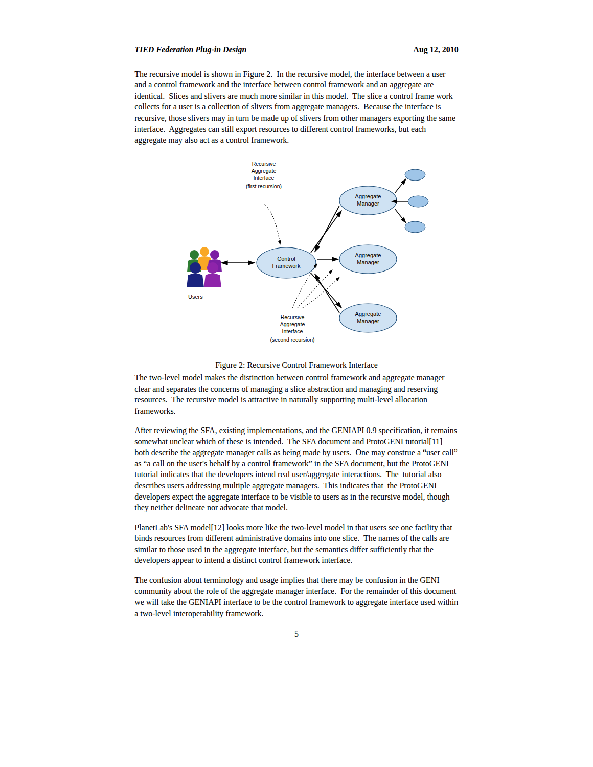TIED Federation Plug-in Design Aug 12, 2010
The recursive model is shown in Figure 2. In the recursive model, the interface between a user and a control framework and the interface between control framework and an aggregate are identical. Slices and slivers are much more similar in this model. The slice a control frame work collects for a user is a collection of slivers from aggregate managers. Because the interface is recursive, those slivers may in turn be made up of slivers from other managers exporting the same interface. Aggregates can still export resources to different control frameworks, but each aggregate may also act as a control framework.
Users Control Framework Aggregate Manager Aggregate Manager Aggregate Manager Recursive Aggregate Interface (first recursion) Recursive Aggregate Interface (second recursion)
Figure 2: Recursive Control Framework Interface
The two-level model makes the distinction between control framework and aggregate manager clear and separates the concerns of managing a slice abstraction and managing and reserving resources. The recursive model is attractive in naturally supporting multi-level allocation frameworks.
After reviewing the SFA, existing implementations, and the GENIAPI 0.9 specification, it remains somewhat unclear which of these is intended. The SFA document and ProtoGENI tutorial[11] both describe the aggregate manager calls as being made by users. One may construe a “user call” as “a call on the user's behalf by a control framework” in the SFA document, but the ProtoGENI tutorial indicates that the developers intend real user/aggregate interactions. The tutorial also describes users addressing multiple aggregate managers. This indicates that the ProtoGENI developers expect the aggregate interface to be visible to users as in the recursive model, though they neither delineate nor advocate that model.
PlanetLab's SFA model[12] looks more like the two-level model in that users see one facility that binds resources from different administrative domains into one slice. The names of the calls are similar to those used in the aggregate interface, but the semantics differ sufficiently that the developers appear to intend a distinct control framework interface.
The confusion about terminology and usage implies that there may be confusion in the GENI community about the role of the aggregate manager interface. For the remainder of this document we will take the GENIAPI interface to be the control framework to aggregate interface used within a two-level interoperability framework.
5